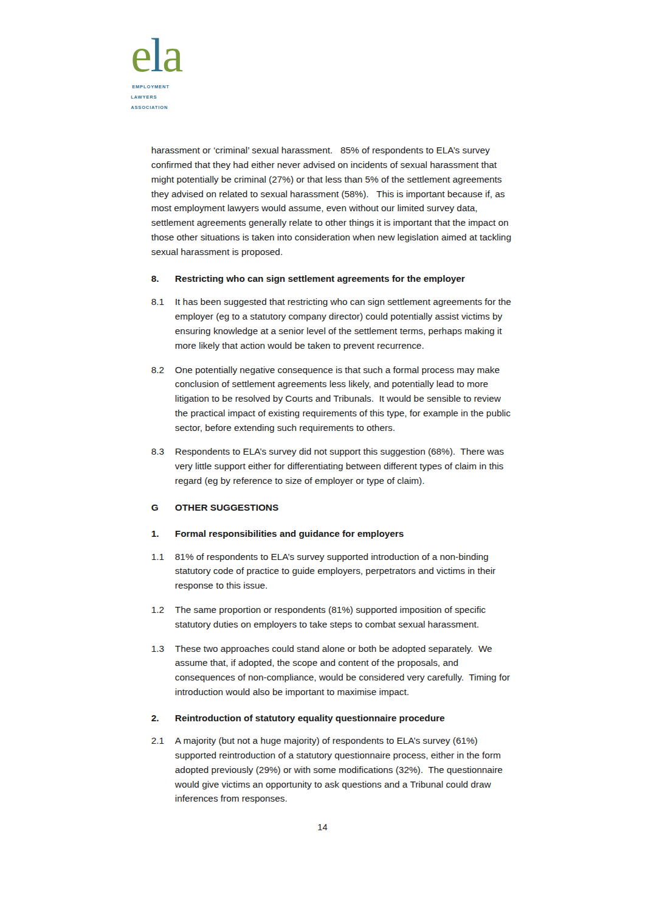ela Employment
Lawyers
Association
harassment or ‘criminal’ sexual harassment. 85% of respondents to ELA’s survey confirmed that they had either never advised on incidents of sexual harassment that might potentially be criminal (27%) or that less than 5% of the settlement agreements they advised on related to sexual harassment (58%). This is important because if, as most employment lawyers would assume, even without our limited survey data, settlement agreements generally relate to other things it is important that the impact on those other situations is taken into consideration when new legislation aimed at tackling sexual harassment is proposed.
8. Restricting who can sign settlement agreements for the employer
8.1 It has been suggested that restricting who can sign settlement agreements for the employer (eg to a statutory company director) could potentially assist victims by ensuring knowledge at a senior level of the settlement terms, perhaps making it more likely that action would be taken to prevent recurrence.
8.2 One potentially negative consequence is that such a formal process may make conclusion of settlement agreements less likely, and potentially lead to more litigation to be resolved by Courts and Tribunals. It would be sensible to review the practical impact of existing requirements of this type, for example in the public sector, before extending such requirements to others.
8.3 Respondents to ELA’s survey did not support this suggestion (68%). There was very little support either for differentiating between different types of claim in this regard (eg by reference to size of employer or type of claim).
GOTHER SUGGESTIONS
1. Formal responsibilities and guidance for employers
1.1 81% of respondents to ELA’s survey supported introduction of a non-binding statutory code of practice to guide employers, perpetrators and victims in their response to this issue.
1.2 The same proportion or respondents (81%) supported imposition of specific statutory duties on employers to take steps to combat sexual harassment.
1.3 These two approaches could stand alone or both be adopted separately. We assume that, if adopted, the scope and content of the proposals, and consequences of non-compliance, would be considered very carefully. Timing for introduction would also be important to maximise impact.
2. Reintroduction of statutory equality questionnaire procedure
2.1 A majority (but not a huge majority) of respondents to ELA’s survey (61%) supported reintroduction of a statutory questionnaire process, either in the form adopted previously (29%) or with some modifications (32%). The questionnaire would give victims an opportunity to ask questions and a Tribunal could draw inferences from responses.
14